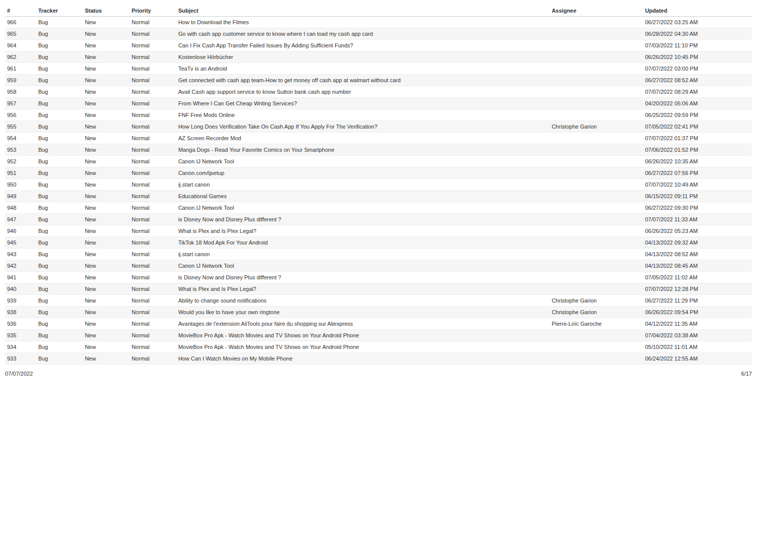| # | Tracker | Status | Priority | Subject | Assignee | Updated |
| --- | --- | --- | --- | --- | --- | --- |
| 966 | Bug | New | Normal | How to Download the Filmes | | 06/27/2022 03:25 AM |
| 965 | Bug | New | Normal | Go with cash app customer service to know where I can load my cash app card | | 06/28/2022 04:30 AM |
| 964 | Bug | New | Normal | Can I Fix Cash App Transfer Failed Issues By Adding Sufficient Funds? | | 07/03/2022 11:10 PM |
| 962 | Bug | New | Normal | Kostenlose Hörbücher | | 06/26/2022 10:45 PM |
| 961 | Bug | New | Normal | TeaTv is an Android | | 07/07/2022 03:00 PM |
| 959 | Bug | New | Normal | Get connected with cash app team-How to get money off cash app at walmart without card | | 06/27/2022 08:52 AM |
| 958 | Bug | New | Normal | Avail Cash app support service to know Sutton bank cash app number | | 07/07/2022 08:29 AM |
| 957 | Bug | New | Normal | From Where I Can Get Cheap Writing Services? | | 04/20/2022 05:06 AM |
| 956 | Bug | New | Normal | FNF Free Mods Online | | 06/25/2022 09:59 PM |
| 955 | Bug | New | Normal | How Long Does Verification Take On Cash App If You Apply For The Verification? | Christophe Garion | 07/05/2022 02:41 PM |
| 954 | Bug | New | Normal | AZ Screen Recorder Mod | | 07/07/2022 01:37 PM |
| 953 | Bug | New | Normal | Manga Dogs - Read Your Favorite Comics on Your Smartphone | | 07/06/2022 01:52 PM |
| 952 | Bug | New | Normal | Canon IJ Network Tool | | 06/26/2022 10:35 AM |
| 951 | Bug | New | Normal | Canon.com/ijsetup | | 06/27/2022 07:56 PM |
| 950 | Bug | New | Normal | ij.start canon | | 07/07/2022 10:49 AM |
| 949 | Bug | New | Normal | Educational Games | | 06/15/2022 09:11 PM |
| 948 | Bug | New | Normal | Canon IJ Network Tool | | 06/27/2022 09:30 PM |
| 947 | Bug | New | Normal | is Disney Now and Disney Plus different ? | | 07/07/2022 11:33 AM |
| 946 | Bug | New | Normal | What is Plex and Is Plex Legal? | | 06/26/2022 05:23 AM |
| 945 | Bug | New | Normal | TikTok 18 Mod Apk For Your Android | | 04/13/2022 09:32 AM |
| 943 | Bug | New | Normal | ij.start canon | | 04/13/2022 08:52 AM |
| 942 | Bug | New | Normal | Canon IJ Network Tool | | 04/13/2022 08:45 AM |
| 941 | Bug | New | Normal | is Disney Now and Disney Plus different ? | | 07/05/2022 11:02 AM |
| 940 | Bug | New | Normal | What is Plex and Is Plex Legal? | | 07/07/2022 12:28 PM |
| 939 | Bug | New | Normal | Ability to change sound notifications | Christophe Garion | 06/27/2022 11:29 PM |
| 938 | Bug | New | Normal | Would you like to have your own ringtone | Christophe Garion | 06/26/2022 09:54 PM |
| 936 | Bug | New | Normal | Avantages de l'extension AliTools pour faire du shopping sur Aliexpress | Pierre-Loïc Garoche | 04/12/2022 11:35 AM |
| 935 | Bug | New | Normal | MovieBox Pro Apk - Watch Movies and TV Shows on Your Android Phone | | 07/04/2022 03:38 AM |
| 934 | Bug | New | Normal | MovieBox Pro Apk - Watch Movies and TV Shows on Your Android Phone | | 05/10/2022 11:01 AM |
| 933 | Bug | New | Normal | How Can I Watch Movies on My Mobile Phone | | 06/24/2022 12:55 AM |
07/07/2022 6/17